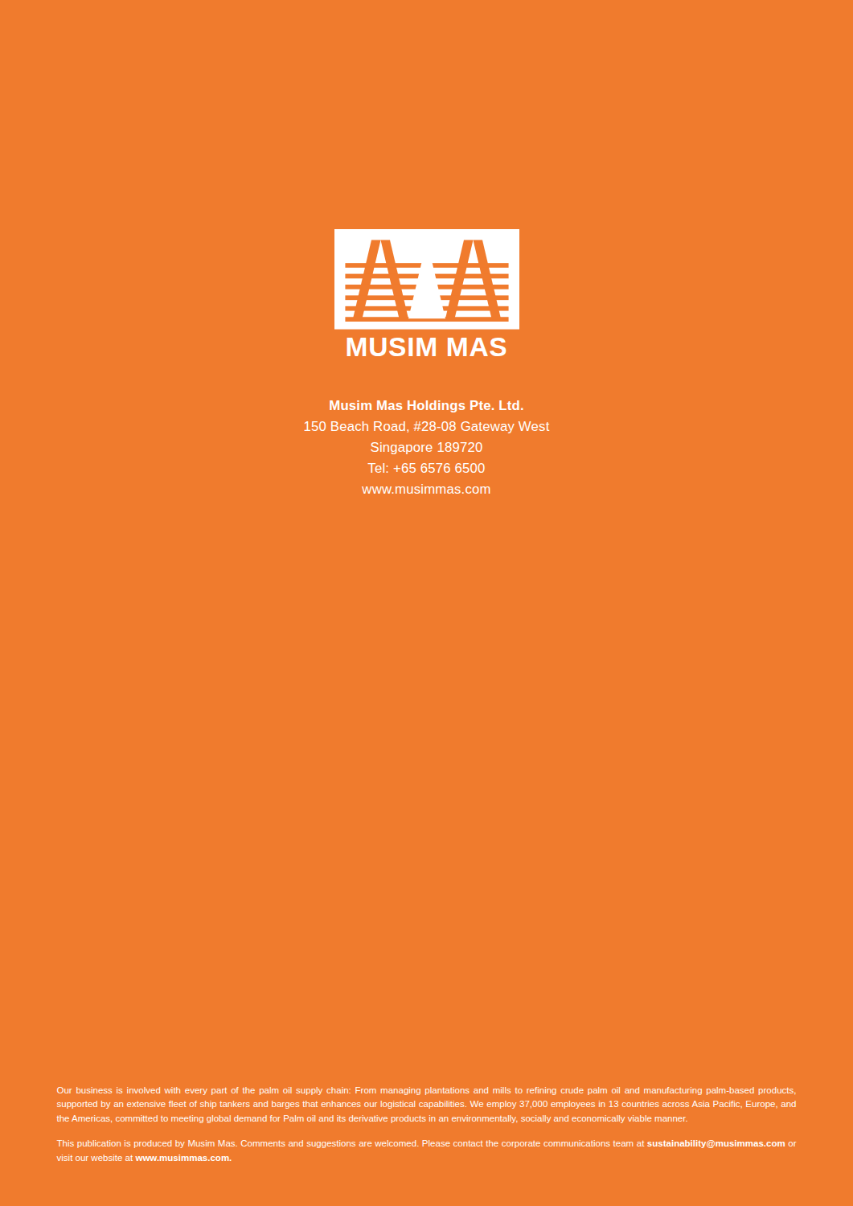MUSIM MAS
Musim Mas Holdings Pte. Ltd.
150 Beach Road, #28-08 Gateway West
Singapore 189720
Tel: +65 6576 6500
www.musimmas.com
Our business is involved with every part of the palm oil supply chain: From managing plantations and mills to refining crude palm oil and manufacturing palm-based products, supported by an extensive fleet of ship tankers and barges that enhances our logistical capabilities. We employ 37,000 employees in 13 countries across Asia Pacific, Europe, and the Americas, committed to meeting global demand for Palm oil and its derivative products in an environmentally, socially and economically viable manner.
This publication is produced by Musim Mas. Comments and suggestions are welcomed. Please contact the corporate communications team at sustainability@musimmas.com or visit our website at www.musimmas.com.